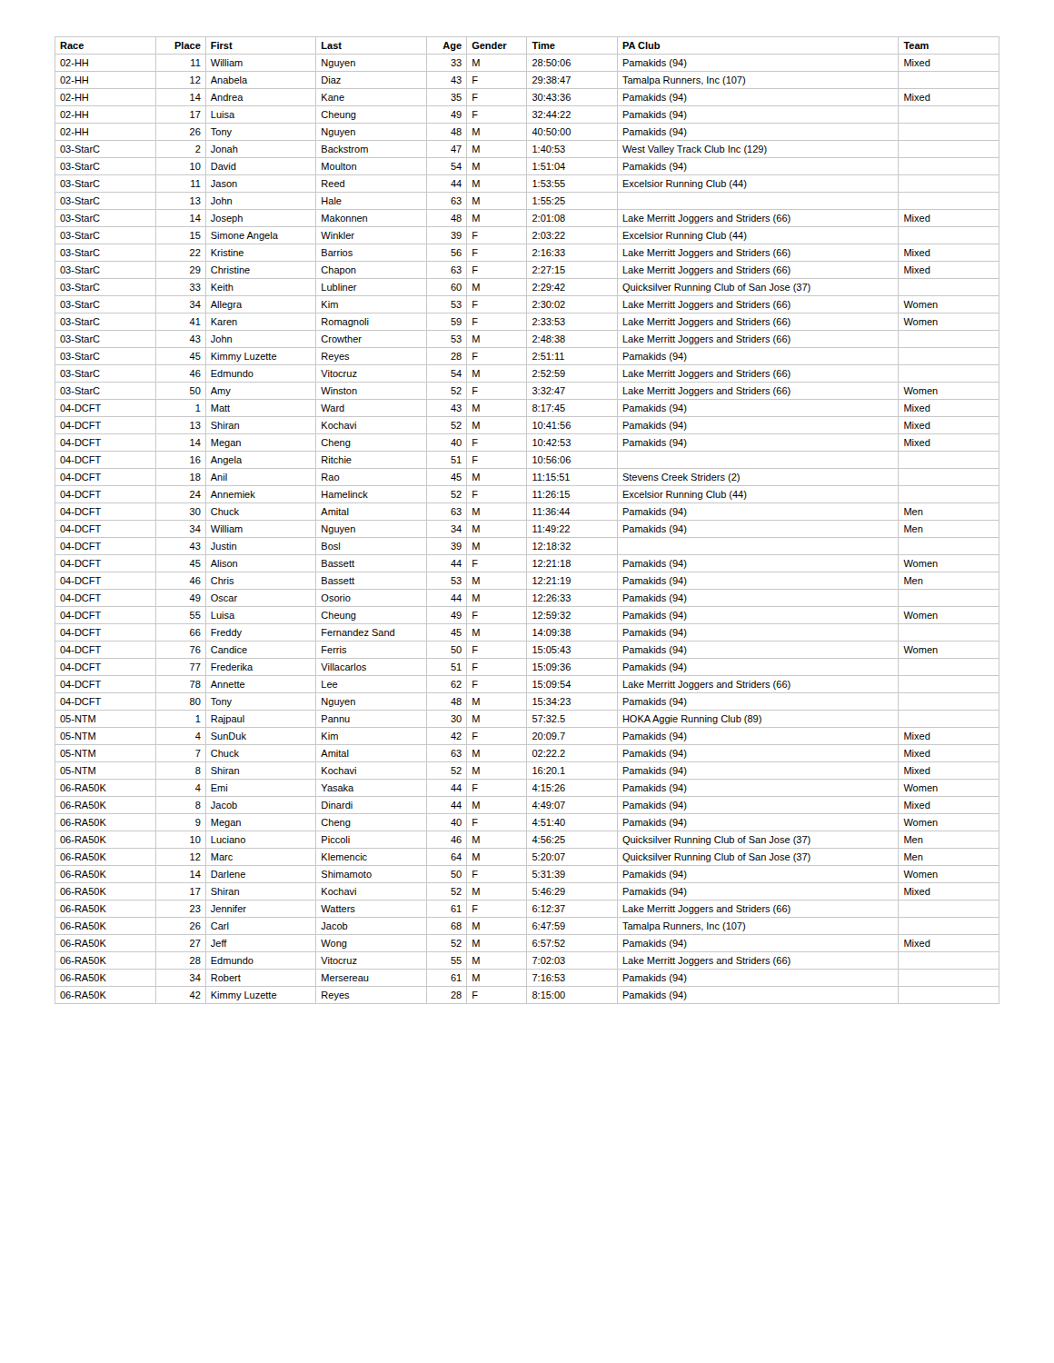Race Results
| Race | Place | First | Last | Age | Gender | Time | PA Club | Team |
| --- | --- | --- | --- | --- | --- | --- | --- | --- |
| 02-HH | 11 | William | Nguyen | 33 | M | 28:50:06 | Pamakids (94) | Mixed |
| 02-HH | 12 | Anabela | Diaz | 43 | F | 29:38:47 | Tamalpa Runners, Inc (107) | |
| 02-HH | 14 | Andrea | Kane | 35 | F | 30:43:36 | Pamakids (94) | Mixed |
| 02-HH | 17 | Luisa | Cheung | 49 | F | 32:44:22 | Pamakids (94) | |
| 02-HH | 26 | Tony | Nguyen | 48 | M | 40:50:00 | Pamakids (94) | |
| 03-StarC | 2 | Jonah | Backstrom | 47 | M | 1:40:53 | West Valley Track Club Inc (129) | |
| 03-StarC | 10 | David | Moulton | 54 | M | 1:51:04 | Pamakids (94) | |
| 03-StarC | 11 | Jason | Reed | 44 | M | 1:53:55 | Excelsior Running Club (44) | |
| 03-StarC | 13 | John | Hale | 63 | M | 1:55:25 | | |
| 03-StarC | 14 | Joseph | Makonnen | 48 | M | 2:01:08 | Lake Merritt Joggers and Striders (66) | Mixed |
| 03-StarC | 15 | Simone Angela | Winkler | 39 | F | 2:03:22 | Excelsior Running Club (44) | |
| 03-StarC | 22 | Kristine | Barrios | 56 | F | 2:16:33 | Lake Merritt Joggers and Striders (66) | Mixed |
| 03-StarC | 29 | Christine | Chapon | 63 | F | 2:27:15 | Lake Merritt Joggers and Striders (66) | Mixed |
| 03-StarC | 33 | Keith | Lubliner | 60 | M | 2:29:42 | Quicksilver Running Club of San Jose (37) | |
| 03-StarC | 34 | Allegra | Kim | 53 | F | 2:30:02 | Lake Merritt Joggers and Striders (66) | Women |
| 03-StarC | 41 | Karen | Romagnoli | 59 | F | 2:33:53 | Lake Merritt Joggers and Striders (66) | Women |
| 03-StarC | 43 | John | Crowther | 53 | M | 2:48:38 | Lake Merritt Joggers and Striders (66) | |
| 03-StarC | 45 | Kimmy Luzette | Reyes | 28 | F | 2:51:11 | Pamakids (94) | |
| 03-StarC | 46 | Edmundo | Vitocruz | 54 | M | 2:52:59 | Lake Merritt Joggers and Striders (66) | |
| 03-StarC | 50 | Amy | Winston | 52 | F | 3:32:47 | Lake Merritt Joggers and Striders (66) | Women |
| 04-DCFT | 1 | Matt | Ward | 43 | M | 8:17:45 | Pamakids (94) | Mixed |
| 04-DCFT | 13 | Shiran | Kochavi | 52 | M | 10:41:56 | Pamakids (94) | Mixed |
| 04-DCFT | 14 | Megan | Cheng | 40 | F | 10:42:53 | Pamakids (94) | Mixed |
| 04-DCFT | 16 | Angela | Ritchie | 51 | F | 10:56:06 | | |
| 04-DCFT | 18 | Anil | Rao | 45 | M | 11:15:51 | Stevens Creek Striders (2) | |
| 04-DCFT | 24 | Annemiek | Hamelinck | 52 | F | 11:26:15 | Excelsior Running Club (44) | |
| 04-DCFT | 30 | Chuck | Amital | 63 | M | 11:36:44 | Pamakids (94) | Men |
| 04-DCFT | 34 | William | Nguyen | 34 | M | 11:49:22 | Pamakids (94) | Men |
| 04-DCFT | 43 | Justin | Bosl | 39 | M | 12:18:32 | | |
| 04-DCFT | 45 | Alison | Bassett | 44 | F | 12:21:18 | Pamakids (94) | Women |
| 04-DCFT | 46 | Chris | Bassett | 53 | M | 12:21:19 | Pamakids (94) | Men |
| 04-DCFT | 49 | Oscar | Osorio | 44 | M | 12:26:33 | Pamakids (94) | |
| 04-DCFT | 55 | Luisa | Cheung | 49 | F | 12:59:32 | Pamakids (94) | Women |
| 04-DCFT | 66 | Freddy | Fernandez Sand | 45 | M | 14:09:38 | Pamakids (94) | |
| 04-DCFT | 76 | Candice | Ferris | 50 | F | 15:05:43 | Pamakids (94) | Women |
| 04-DCFT | 77 | Frederika | Villacarlos | 51 | F | 15:09:36 | Pamakids (94) | |
| 04-DCFT | 78 | Annette | Lee | 62 | F | 15:09:54 | Lake Merritt Joggers and Striders (66) | |
| 04-DCFT | 80 | Tony | Nguyen | 48 | M | 15:34:23 | Pamakids (94) | |
| 05-NTM | 1 | Rajpaul | Pannu | 30 | M | 57:32.5 | HOKA Aggie Running Club (89) | |
| 05-NTM | 4 | SunDuk | Kim | 42 | F | 20:09.7 | Pamakids (94) | Mixed |
| 05-NTM | 7 | Chuck | Amital | 63 | M | 02:22.2 | Pamakids (94) | Mixed |
| 05-NTM | 8 | Shiran | Kochavi | 52 | M | 16:20.1 | Pamakids (94) | Mixed |
| 06-RA50K | 4 | Emi | Yasaka | 44 | F | 4:15:26 | Pamakids (94) | Women |
| 06-RA50K | 8 | Jacob | Dinardi | 44 | M | 4:49:07 | Pamakids (94) | Mixed |
| 06-RA50K | 9 | Megan | Cheng | 40 | F | 4:51:40 | Pamakids (94) | Women |
| 06-RA50K | 10 | Luciano | Piccoli | 46 | M | 4:56:25 | Quicksilver Running Club of San Jose (37) | Men |
| 06-RA50K | 12 | Marc | Klemencic | 64 | M | 5:20:07 | Quicksilver Running Club of San Jose (37) | Men |
| 06-RA50K | 14 | Darlene | Shimamoto | 50 | F | 5:31:39 | Pamakids (94) | Women |
| 06-RA50K | 17 | Shiran | Kochavi | 52 | M | 5:46:29 | Pamakids (94) | Mixed |
| 06-RA50K | 23 | Jennifer | Watters | 61 | F | 6:12:37 | Lake Merritt Joggers and Striders (66) | |
| 06-RA50K | 26 | Carl | Jacob | 68 | M | 6:47:59 | Tamalpa Runners, Inc (107) | |
| 06-RA50K | 27 | Jeff | Wong | 52 | M | 6:57:52 | Pamakids (94) | Mixed |
| 06-RA50K | 28 | Edmundo | Vitocruz | 55 | M | 7:02:03 | Lake Merritt Joggers and Striders (66) | |
| 06-RA50K | 34 | Robert | Mersereau | 61 | M | 7:16:53 | Pamakids (94) | |
| 06-RA50K | 42 | Kimmy Luzette | Reyes | 28 | F | 8:15:00 | Pamakids (94) | |